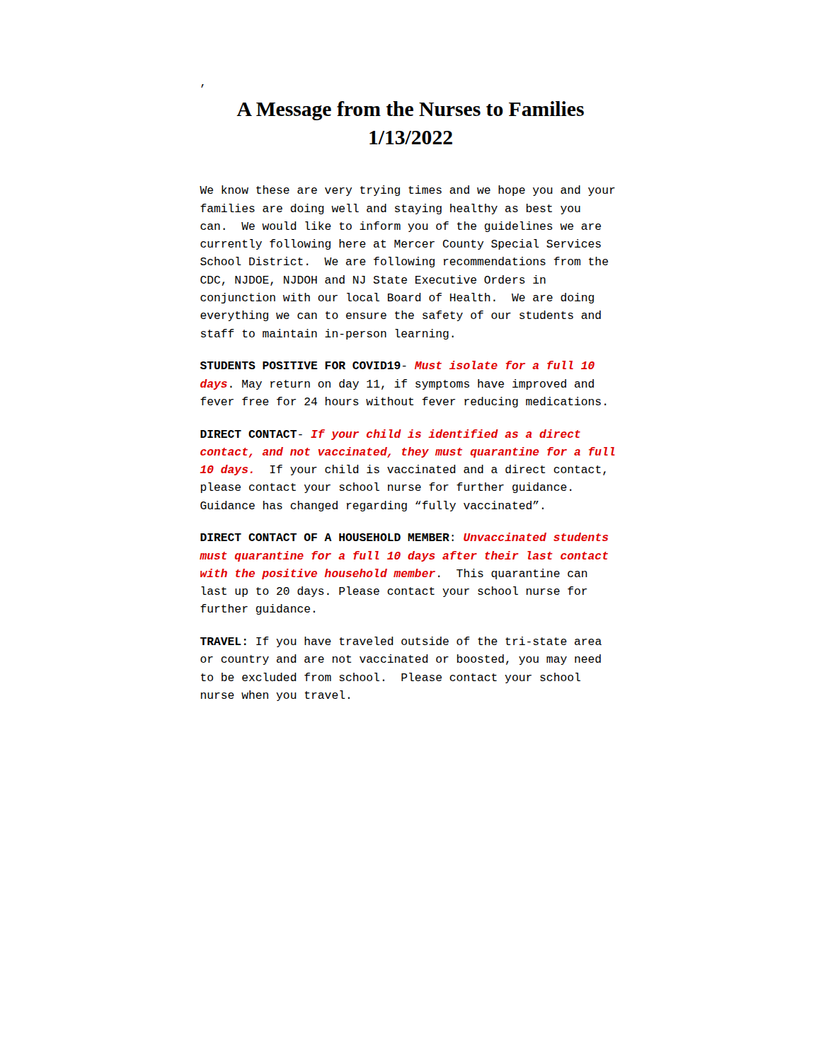,
A Message from the Nurses to Families 1/13/2022
We know these are very trying times and we hope you and your families are doing well and staying healthy as best you can. We would like to inform you of the guidelines we are currently following here at Mercer County Special Services School District. We are following recommendations from the CDC, NJDOE, NJDOH and NJ State Executive Orders in conjunction with our local Board of Health. We are doing everything we can to ensure the safety of our students and staff to maintain in-person learning.
STUDENTS POSITIVE FOR COVID19- Must isolate for a full 10 days. May return on day 11, if symptoms have improved and fever free for 24 hours without fever reducing medications.
DIRECT CONTACT- If your child is identified as a direct contact, and not vaccinated, they must quarantine for a full 10 days. If your child is vaccinated and a direct contact, please contact your school nurse for further guidance. Guidance has changed regarding “fully vaccinated”.
DIRECT CONTACT OF A HOUSEHOLD MEMBER: Unvaccinated students must quarantine for a full 10 days after their last contact with the positive household member. This quarantine can last up to 20 days. Please contact your school nurse for further guidance.
TRAVEL: If you have traveled outside of the tri-state area or country and are not vaccinated or boosted, you may need to be excluded from school. Please contact your school nurse when you travel.